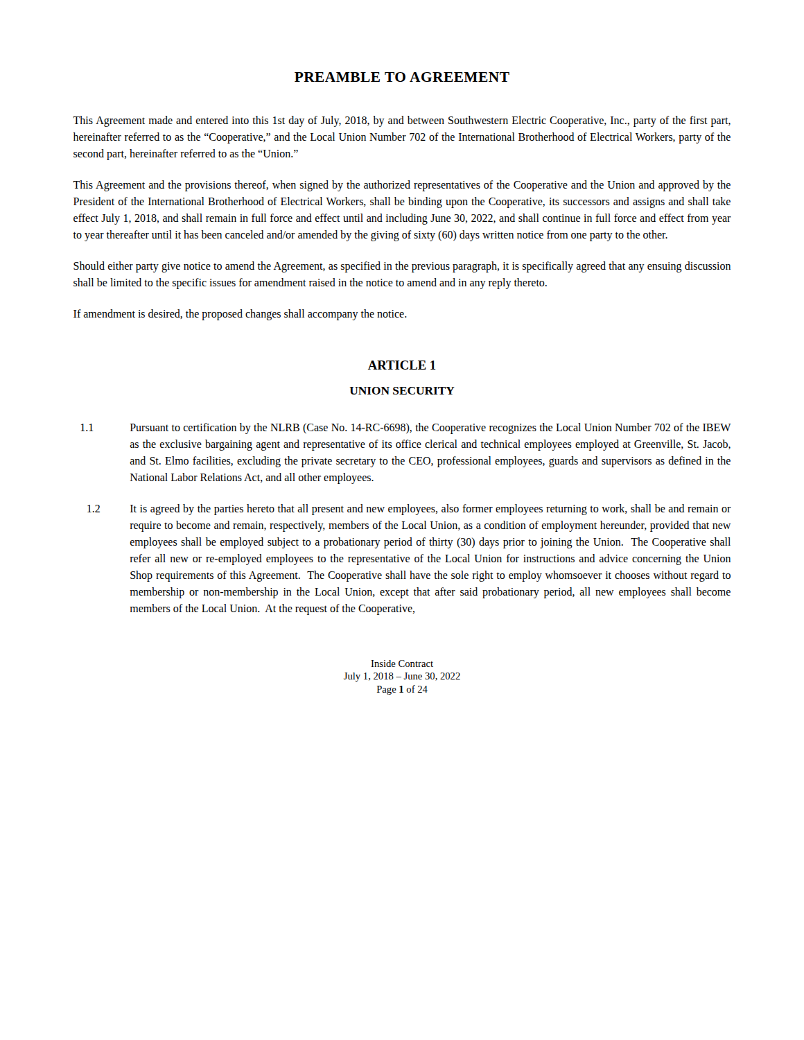PREAMBLE TO AGREEMENT
This Agreement made and entered into this 1st day of July, 2018, by and between Southwestern Electric Cooperative, Inc., party of the first part, hereinafter referred to as the “Cooperative,” and the Local Union Number 702 of the International Brotherhood of Electrical Workers, party of the second part, hereinafter referred to as the “Union.”
This Agreement and the provisions thereof, when signed by the authorized representatives of the Cooperative and the Union and approved by the President of the International Brotherhood of Electrical Workers, shall be binding upon the Cooperative, its successors and assigns and shall take effect July 1, 2018, and shall remain in full force and effect until and including June 30, 2022, and shall continue in full force and effect from year to year thereafter until it has been canceled and/or amended by the giving of sixty (60) days written notice from one party to the other.
Should either party give notice to amend the Agreement, as specified in the previous paragraph, it is specifically agreed that any ensuing discussion shall be limited to the specific issues for amendment raised in the notice to amend and in any reply thereto.
If amendment is desired, the proposed changes shall accompany the notice.
ARTICLE 1
UNION SECURITY
1.1
Pursuant to certification by the NLRB (Case No. 14-RC-6698), the Cooperative recognizes the Local Union Number 702 of the IBEW as the exclusive bargaining agent and representative of its office clerical and technical employees employed at Greenville, St. Jacob, and St. Elmo facilities, excluding the private secretary to the CEO, professional employees, guards and supervisors as defined in the National Labor Relations Act, and all other employees.
1.2
It is agreed by the parties hereto that all present and new employees, also former employees returning to work, shall be and remain or require to become and remain, respectively, members of the Local Union, as a condition of employment hereunder, provided that new employees shall be employed subject to a probationary period of thirty (30) days prior to joining the Union. The Cooperative shall refer all new or re-employed employees to the representative of the Local Union for instructions and advice concerning the Union Shop requirements of this Agreement. The Cooperative shall have the sole right to employ whomsoever it chooses without regard to membership or non-membership in the Local Union, except that after said probationary period, all new employees shall become members of the Local Union. At the request of the Cooperative,
Inside Contract
July 1, 2018 – June 30, 2022
Page 1 of 24